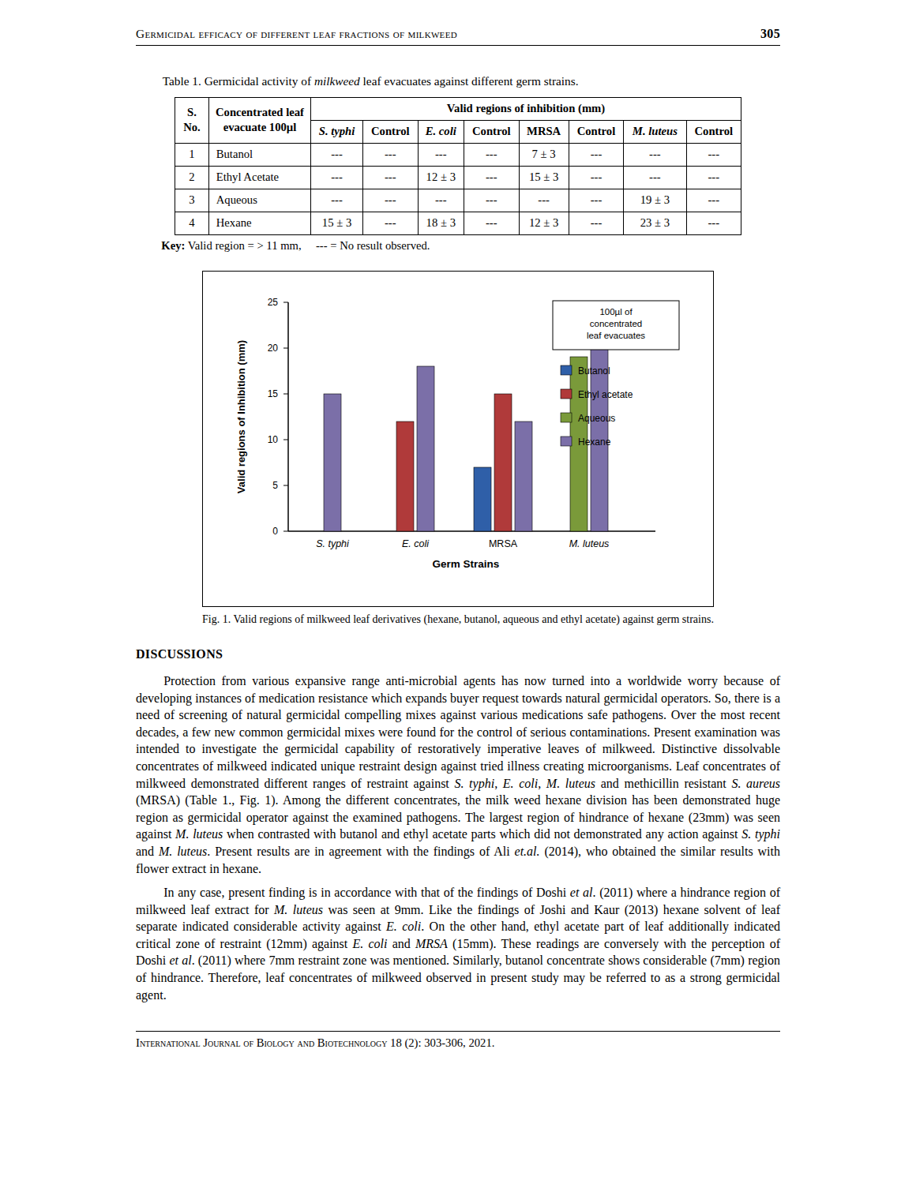Germicidal efficacy of different leaf fractions of milkweed 305
Table 1. Germicidal activity of milkweed leaf evacuates against different germ strains.
| S. No. | Concentrated leaf evacuate 100µl | Valid regions of inhibition (mm) |
| --- | --- | --- |
| S. typhi | Control | E. coli | Control | MRSA | Control | M. luteus | Control |
| 1 | Butanol | --- | --- | --- | --- | 7 ± 3 | --- | --- | --- |
| 2 | Ethyl Acetate | --- | --- | 12 ± 3 | --- | 15 ± 3 | --- | --- | --- |
| 3 | Aqueous | --- | --- | --- | --- | --- | --- | 19 ± 3 | --- |
| 4 | Hexane | 15 ± 3 | --- | 18 ± 3 | --- | 12 ± 3 | --- | 23 ± 3 | --- |
Key: Valid region = > 11 mm, --- = No result observed.
0 5 10 15 20 25 Valid regions of Inhibition (mm) S. typhi E. coli MRSA M. luteus Germ Strains 100µl of concentrated leaf evacuates Butanol Ethyl acetate Aqueous Hexane
Fig. 1. Valid regions of milkweed leaf derivatives (hexane, butanol, aqueous and ethyl acetate) against germ strains.
DISCUSSIONS
Protection from various expansive range anti-microbial agents has now turned into a worldwide worry because of developing instances of medication resistance which expands buyer request towards natural germicidal operators. So, there is a need of screening of natural germicidal compelling mixes against various medications safe pathogens. Over the most recent decades, a few new common germicidal mixes were found for the control of serious contaminations. Present examination was intended to investigate the germicidal capability of restoratively imperative leaves of milkweed. Distinctive dissolvable concentrates of milkweed indicated unique restraint design against tried illness creating microorganisms. Leaf concentrates of milkweed demonstrated different ranges of restraint against S. typhi, E. coli, M. luteus and methicillin resistant S. aureus (MRSA) (Table 1., Fig. 1). Among the different concentrates, the milk weed hexane division has been demonstrated huge region as germicidal operator against the examined pathogens. The largest region of hindrance of hexane (23mm) was seen against M. luteus when contrasted with butanol and ethyl acetate parts which did not demonstrated any action against S. typhi and M. luteus. Present results are in agreement with the findings of Ali et.al. (2014), who obtained the similar results with flower extract in hexane.
In any case, present finding is in accordance with that of the findings of Doshi et al. (2011) where a hindrance region of milkweed leaf extract for M. luteus was seen at 9mm. Like the findings of Joshi and Kaur (2013) hexane solvent of leaf separate indicated considerable activity against E. coli. On the other hand, ethyl acetate part of leaf additionally indicated critical zone of restraint (12mm) against E. coli and MRSA (15mm). These readings are conversely with the perception of Doshi et al. (2011) where 7mm restraint zone was mentioned. Similarly, butanol concentrate shows considerable (7mm) region of hindrance. Therefore, leaf concentrates of milkweed observed in present study may be referred to as a strong germicidal agent.
International Journal of Biology and Biotechnology 18 (2): 303-306, 2021.